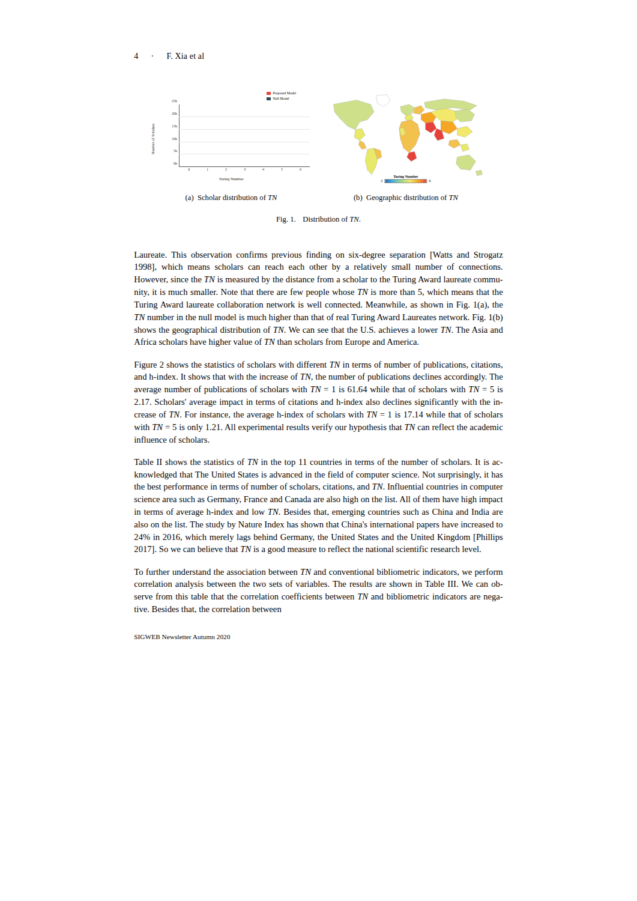4·F. Xia et al
Proposed Model
Null Model
Number of Scholars
0k
5k
10k
15k
20k
25k
0
1
2
3
4
5
6
Turing Number
(a) Scholar distribution of TN
Turing Number
2 6
(b) Geographic distribution of TN
Fig. 1. Distribution of TN.
Laureate. This observation confirms previous finding on six-degree separation [Watts and Strogatz 1998], which means scholars can reach each other by a relatively small number of connections. However, since the TN is measured by the distance from a scholar to the Turing Award laureate community, it is much smaller. Note that there are few people whose TN is more than 5, which means that the Turing Award laureate collaboration network is well connected. Meanwhile, as shown in Fig. 1(a), the TN number in the null model is much higher than that of real Turing Award Laureates network. Fig. 1(b) shows the geographical distribution of TN. We can see that the U.S. achieves a lower TN. The Asia and Africa scholars have higher value of TN than scholars from Europe and America.
Figure 2 shows the statistics of scholars with different TN in terms of number of publications, citations, and h-index. It shows that with the increase of TN, the number of publications declines accordingly. The average number of publications of scholars with TN = 1 is 61.64 while that of scholars with TN = 5 is 2.17. Scholars' average impact in terms of citations and h-index also declines significantly with the increase of TN. For instance, the average h-index of scholars with TN = 1 is 17.14 while that of scholars with TN = 5 is only 1.21. All experimental results verify our hypothesis that TN can reflect the academic influence of scholars.
Table II shows the statistics of TN in the top 11 countries in terms of the number of scholars. It is acknowledged that The United States is advanced in the field of computer science. Not surprisingly, it has the best performance in terms of number of scholars, citations, and TN. Influential countries in computer science area such as Germany, France and Canada are also high on the list. All of them have high impact in terms of average h-index and low TN. Besides that, emerging countries such as China and India are also on the list. The study by Nature Index has shown that China's international papers have increased to 24% in 2016, which merely lags behind Germany, the United States and the United Kingdom [Phillips 2017]. So we can believe that TN is a good measure to reflect the national scientific research level.
To further understand the association between TN and conventional bibliometric indicators, we perform correlation analysis between the two sets of variables. The results are shown in Table III. We can observe from this table that the correlation coefficients between TN and bibliometric indicators are negative. Besides that, the correlation between
SIGWEB Newsletter Autumn 2020